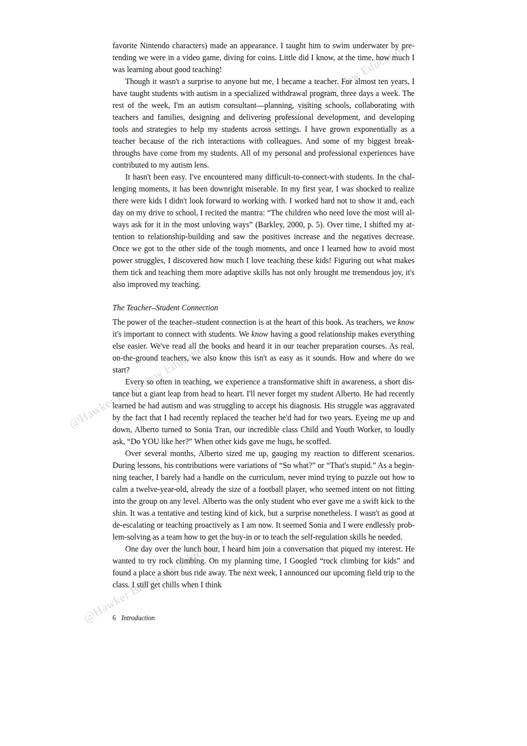@Hawker Brownlow Education
@Hawker Brownlow Education
@Hawker Brownlow Education
favorite Nintendo characters) made an appearance. I taught him to swim underwater by pretending we were in a video game, diving for coins. Little did I know, at the time, how much I was learning about good teaching!
Though it wasn't a surprise to anyone but me, I became a teacher. For almost ten years, I have taught students with autism in a specialized withdrawal program, three days a week. The rest of the week, I'm an autism consultant—planning, visiting schools, collaborating with teachers and families, designing and delivering professional development, and developing tools and strategies to help my students across settings. I have grown exponentially as a teacher because of the rich interactions with colleagues. And some of my biggest breakthroughs have come from my students. All of my personal and professional experiences have contributed to my autism lens.
It hasn't been easy. I've encountered many difficult-to-connect-with students. In the challenging moments, it has been downright miserable. In my first year, I was shocked to realize there were kids I didn't look forward to working with. I worked hard not to show it and, each day on my drive to school, I recited the mantra: “The children who need love the most will always ask for it in the most unloving ways” (Barkley, 2000, p. 5). Over time, I shifted my attention to relationship-building and saw the positives increase and the negatives decrease. Once we got to the other side of the tough moments, and once I learned how to avoid most power struggles, I discovered how much I love teaching these kids! Figuring out what makes them tick and teaching them more adaptive skills has not only brought me tremendous joy, it's also improved my teaching.
The Teacher–Student Connection
The power of the teacher–student connection is at the heart of this book. As teachers, we know it's important to connect with students. We know having a good relationship makes everything else easier. We've read all the books and heard it in our teacher preparation courses. As real, on-the-ground teachers, we also know this isn't as easy as it sounds. How and where do we start?
Every so often in teaching, we experience a transformative shift in awareness, a short distance but a giant leap from head to heart. I'll never forget my student Alberto. He had recently learned he had autism and was struggling to accept his diagnosis. His struggle was aggravated by the fact that I had recently replaced the teacher he'd had for two years. Eyeing me up and down, Alberto turned to Sonia Tran, our incredible class Child and Youth Worker, to loudly ask, “Do YOU like her?” When other kids gave me hugs, he scoffed.
Over several months, Alberto sized me up, gauging my reaction to different scenarios. During lessons, his contributions were variations of “So what?” or “That's stupid.” As a beginning teacher, I barely had a handle on the curriculum, never mind trying to puzzle out how to calm a twelve-year-old, already the size of a football player, who seemed intent on not fitting into the group on any level. Alberto was the only student who ever gave me a swift kick to the shin. It was a tentative and testing kind of kick, but a surprise nonetheless. I wasn't as good at de-escalating or teaching proactively as I am now. It seemed Sonia and I were endlessly problem-solving as a team how to get the buy-in or to teach the self-regulation skills he needed.
One day over the lunch hour, I heard him join a conversation that piqued my interest. He wanted to try rock climbing. On my planning time, I Googled “rock climbing for kids” and found a place a short bus ride away. The next week, I announced our upcoming field trip to the class. I still get chills when I think
6 Introduction